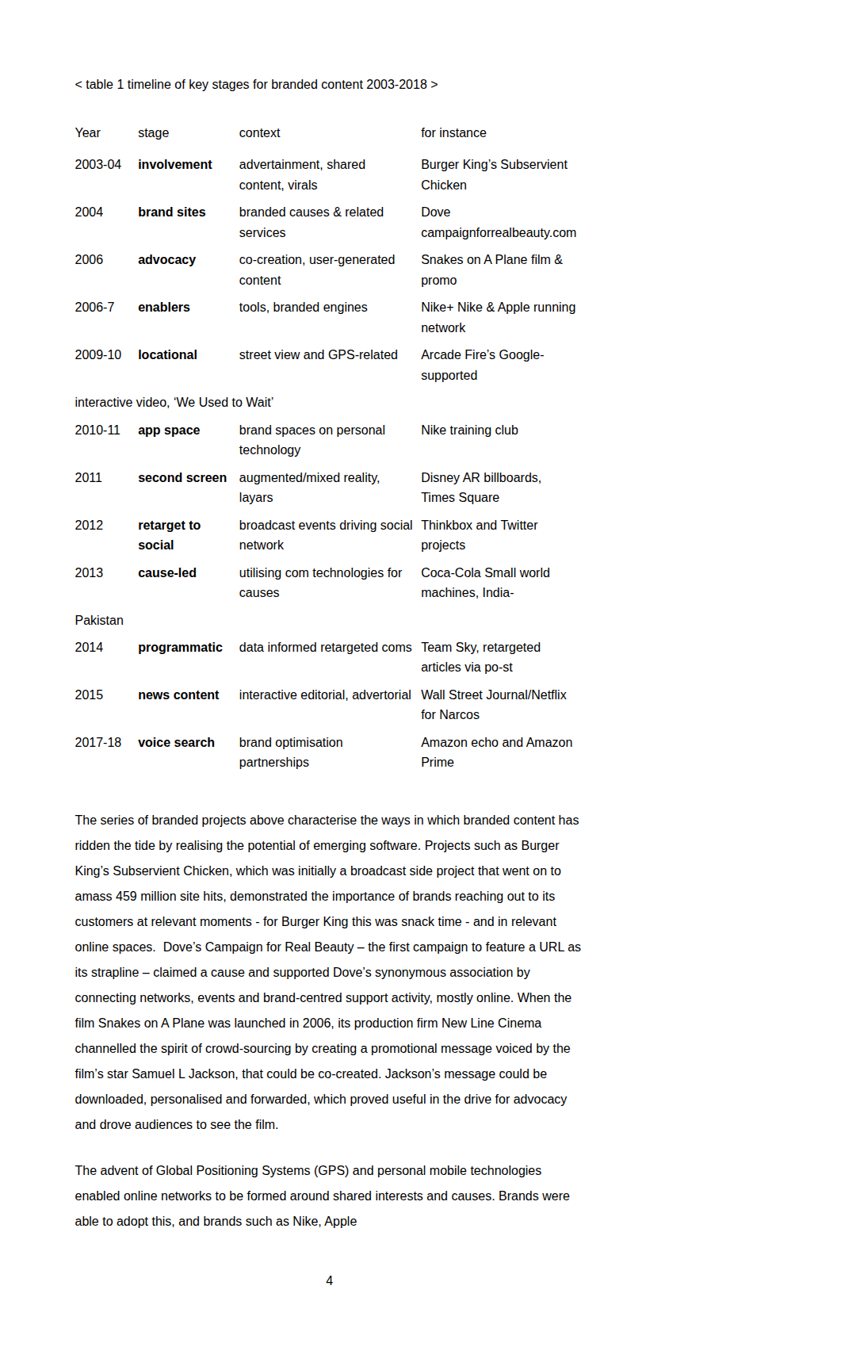< table 1 timeline of key stages for branded content 2003-2018 >
| Year | stage | context | for instance |
| 2003-04 | involvement | advertainment, shared content, virals | Burger King’s Subservient Chicken |
| 2004 | brand sites | branded causes & related services | Dove campaignforrealbeauty.com |
| 2006 | advocacy | co-creation, user-generated content | Snakes on A Plane film & promo |
| 2006-7 | enablers | tools, branded engines | Nike+ Nike & Apple running network |
| 2009-10 | locational | street view and GPS-related | Arcade Fire’s Google-supported |
| interactive video, ‘We Used to Wait’ |
| 2010-11 | app space | brand spaces on personal technology | Nike training club |
| 2011 | second screen | augmented/mixed reality, layars | Disney AR billboards, Times Square |
| 2012 | retarget to social | broadcast events driving social network | Thinkbox and Twitter projects |
| 2013 | cause-led | utilising com technologies for causes | Coca-Cola Small world machines, India- |
| Pakistan |
| 2014 | programmatic | data informed retargeted coms | Team Sky, retargeted articles via po-st |
| 2015 | news content | interactive editorial, advertorial | Wall Street Journal/Netflix for Narcos |
| 2017-18 | voice search | brand optimisation partnerships | Amazon echo and Amazon Prime |
The series of branded projects above characterise the ways in which branded content has ridden the tide by realising the potential of emerging software. Projects such as Burger King’s Subservient Chicken, which was initially a broadcast side project that went on to amass 459 million site hits, demonstrated the importance of brands reaching out to its customers at relevant moments - for Burger King this was snack time - and in relevant online spaces. Dove’s Campaign for Real Beauty – the first campaign to feature a URL as its strapline – claimed a cause and supported Dove’s synonymous association by connecting networks, events and brand-centred support activity, mostly online. When the film Snakes on A Plane was launched in 2006, its production firm New Line Cinema channelled the spirit of crowd-sourcing by creating a promotional message voiced by the film’s star Samuel L Jackson, that could be co-created. Jackson’s message could be downloaded, personalised and forwarded, which proved useful in the drive for advocacy and drove audiences to see the film.
The advent of Global Positioning Systems (GPS) and personal mobile technologies enabled online networks to be formed around shared interests and causes. Brands were able to adopt this, and brands such as Nike, Apple
4